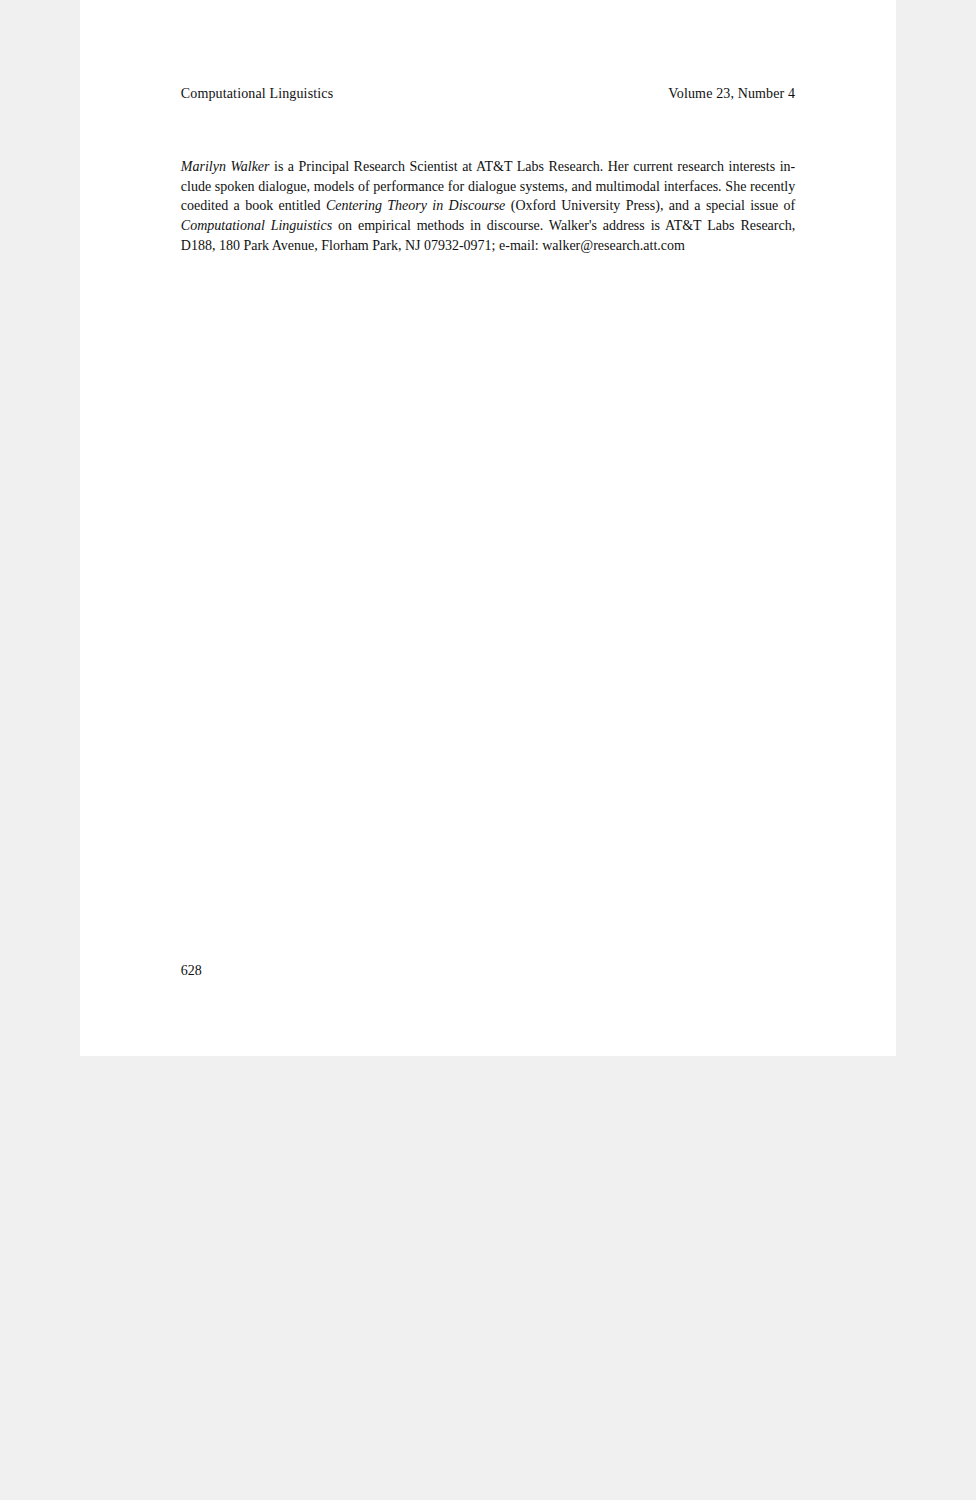Computational Linguistics Volume 23, Number 4
Marilyn Walker is a Principal Research Scientist at AT&T Labs Research. Her current research interests include spoken dialogue, models of performance for dialogue systems, and multimodal interfaces. She recently coedited a book entitled Centering Theory in Discourse (Oxford University Press), and a special issue of Computational Linguistics on empirical methods in discourse. Walker's address is AT&T Labs Research, D188, 180 Park Avenue, Florham Park, NJ 07932-0971; e-mail: walker@research.att.com
628